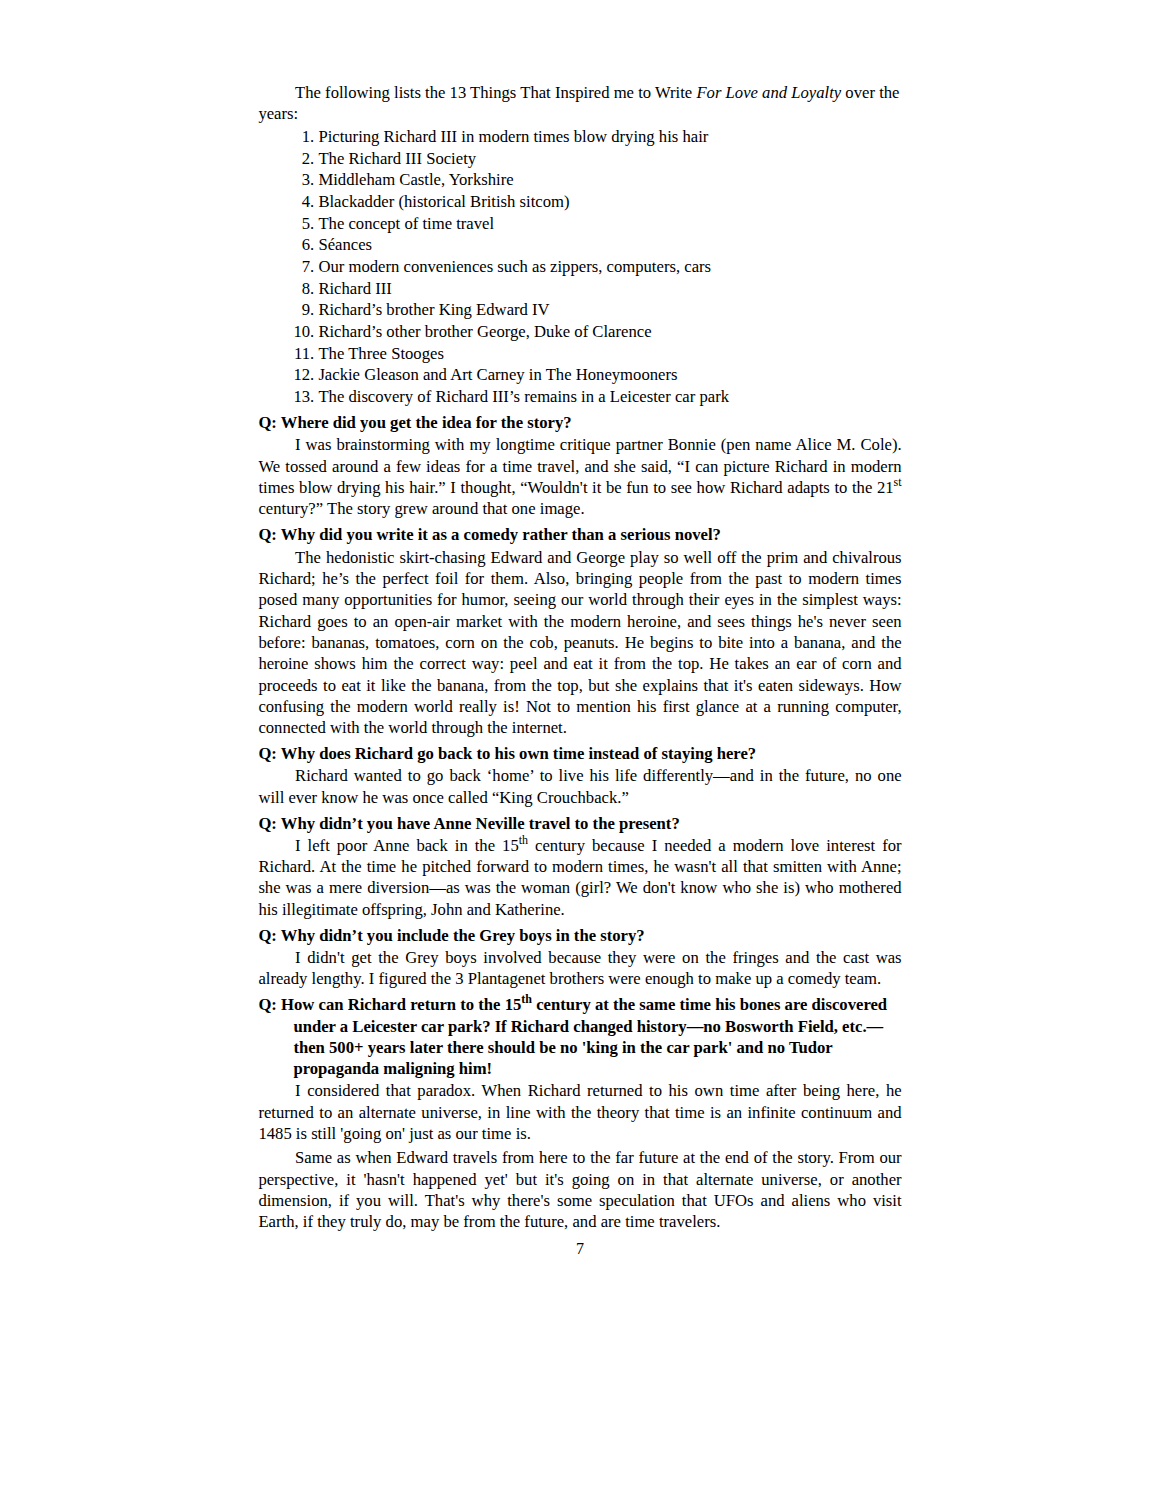The following lists the 13 Things That Inspired me to Write For Love and Loyalty over the years:
Picturing Richard III in modern times blow drying his hair
The Richard III Society
Middleham Castle, Yorkshire
Blackadder (historical British sitcom)
The concept of time travel
Séances
Our modern conveniences such as zippers, computers, cars
Richard III
Richard’s brother King Edward IV
Richard’s other brother George, Duke of Clarence
The Three Stooges
Jackie Gleason and Art Carney in The Honeymooners
The discovery of Richard III’s remains in a Leicester car park
Q: Where did you get the idea for the story?
I was brainstorming with my longtime critique partner Bonnie (pen name Alice M. Cole). We tossed around a few ideas for a time travel, and she said, “I can picture Richard in modern times blow drying his hair.” I thought, “Wouldn't it be fun to see how Richard adapts to the 21st century?” The story grew around that one image.
Q: Why did you write it as a comedy rather than a serious novel?
The hedonistic skirt-chasing Edward and George play so well off the prim and chivalrous Richard; he’s the perfect foil for them. Also, bringing people from the past to modern times posed many opportunities for humor, seeing our world through their eyes in the simplest ways: Richard goes to an open-air market with the modern heroine, and sees things he's never seen before: bananas, tomatoes, corn on the cob, peanuts. He begins to bite into a banana, and the heroine shows him the correct way: peel and eat it from the top. He takes an ear of corn and proceeds to eat it like the banana, from the top, but she explains that it's eaten sideways. How confusing the modern world really is! Not to mention his first glance at a running computer, connected with the world through the internet.
Q: Why does Richard go back to his own time instead of staying here?
Richard wanted to go back ‘home’ to live his life differently—and in the future, no one will ever know he was once called “King Crouchback.”
Q: Why didn’t you have Anne Neville travel to the present?
I left poor Anne back in the 15th century because I needed a modern love interest for Richard. At the time he pitched forward to modern times, he wasn't all that smitten with Anne; she was a mere diversion—as was the woman (girl? We don't know who she is) who mothered his illegitimate offspring, John and Katherine.
Q: Why didn’t you include the Grey boys in the story?
I didn't get the Grey boys involved because they were on the fringes and the cast was already lengthy. I figured the 3 Plantagenet brothers were enough to make up a comedy team.
Q: How can Richard return to the 15th century at the same time his bones are discovered under a Leicester car park? If Richard changed history—no Bosworth Field, etc.—then 500+ years later there should be no 'king in the car park' and no Tudor propaganda maligning him!
I considered that paradox. When Richard returned to his own time after being here, he returned to an alternate universe, in line with the theory that time is an infinite continuum and 1485 is still 'going on' just as our time is.
Same as when Edward travels from here to the far future at the end of the story. From our perspective, it 'hasn't happened yet' but it's going on in that alternate universe, or another dimension, if you will. That's why there's some speculation that UFOs and aliens who visit Earth, if they truly do, may be from the future, and are time travelers.
7